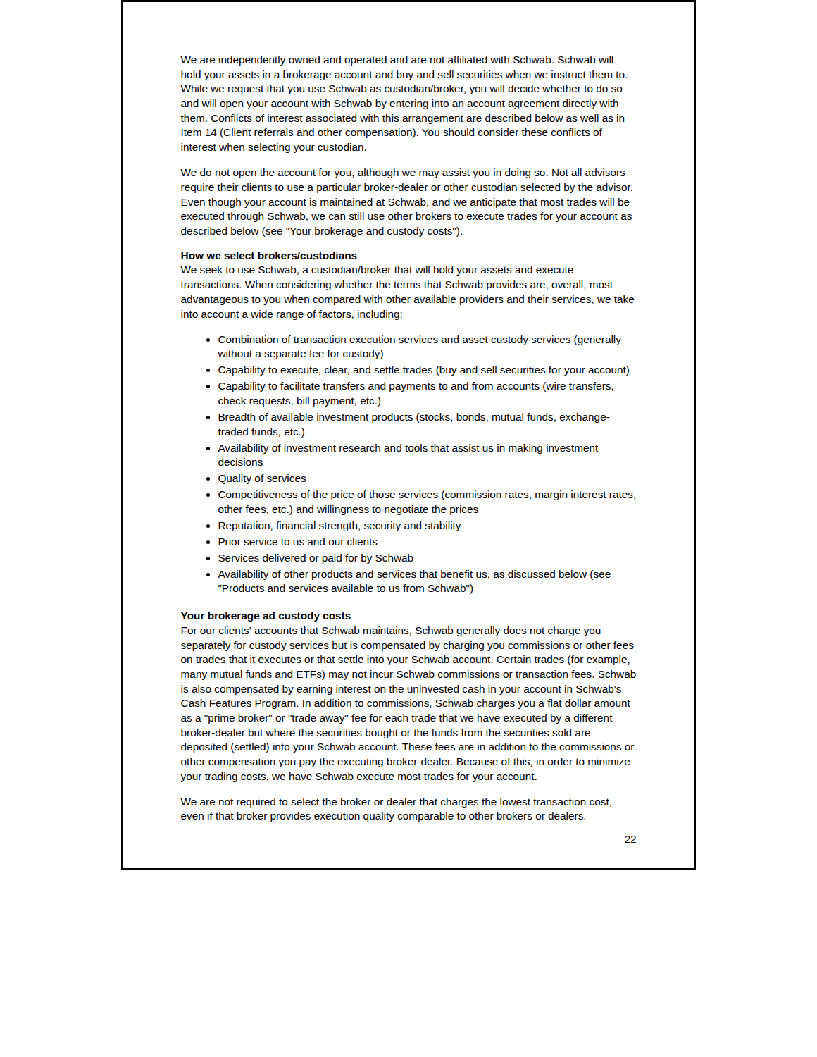We are independently owned and operated and are not affiliated with Schwab. Schwab will hold your assets in a brokerage account and buy and sell securities when we instruct them to. While we request that you use Schwab as custodian/broker, you will decide whether to do so and will open your account with Schwab by entering into an account agreement directly with them. Conflicts of interest associated with this arrangement are described below as well as in Item 14 (Client referrals and other compensation). You should consider these conflicts of interest when selecting your custodian.
We do not open the account for you, although we may assist you in doing so. Not all advisors require their clients to use a particular broker-dealer or other custodian selected by the advisor. Even though your account is maintained at Schwab, and we anticipate that most trades will be executed through Schwab, we can still use other brokers to execute trades for your account as described below (see "Your brokerage and custody costs").
How we select brokers/custodians
We seek to use Schwab, a custodian/broker that will hold your assets and execute transactions. When considering whether the terms that Schwab provides are, overall, most advantageous to you when compared with other available providers and their services, we take into account a wide range of factors, including:
Combination of transaction execution services and asset custody services (generally without a separate fee for custody)
Capability to execute, clear, and settle trades (buy and sell securities for your account)
Capability to facilitate transfers and payments to and from accounts (wire transfers, check requests, bill payment, etc.)
Breadth of available investment products (stocks, bonds, mutual funds, exchange-traded funds, etc.)
Availability of investment research and tools that assist us in making investment decisions
Quality of services
Competitiveness of the price of those services (commission rates, margin interest rates, other fees, etc.) and willingness to negotiate the prices
Reputation, financial strength, security and stability
Prior service to us and our clients
Services delivered or paid for by Schwab
Availability of other products and services that benefit us, as discussed below (see "Products and services available to us from Schwab")
Your brokerage ad custody costs
For our clients' accounts that Schwab maintains, Schwab generally does not charge you separately for custody services but is compensated by charging you commissions or other fees on trades that it executes or that settle into your Schwab account. Certain trades (for example, many mutual funds and ETFs) may not incur Schwab commissions or transaction fees. Schwab is also compensated by earning interest on the uninvested cash in your account in Schwab's Cash Features Program. In addition to commissions, Schwab charges you a flat dollar amount as a "prime broker" or "trade away" fee for each trade that we have executed by a different broker-dealer but where the securities bought or the funds from the securities sold are deposited (settled) into your Schwab account. These fees are in addition to the commissions or other compensation you pay the executing broker-dealer. Because of this, in order to minimize your trading costs, we have Schwab execute most trades for your account.
We are not required to select the broker or dealer that charges the lowest transaction cost, even if that broker provides execution quality comparable to other brokers or dealers.
22